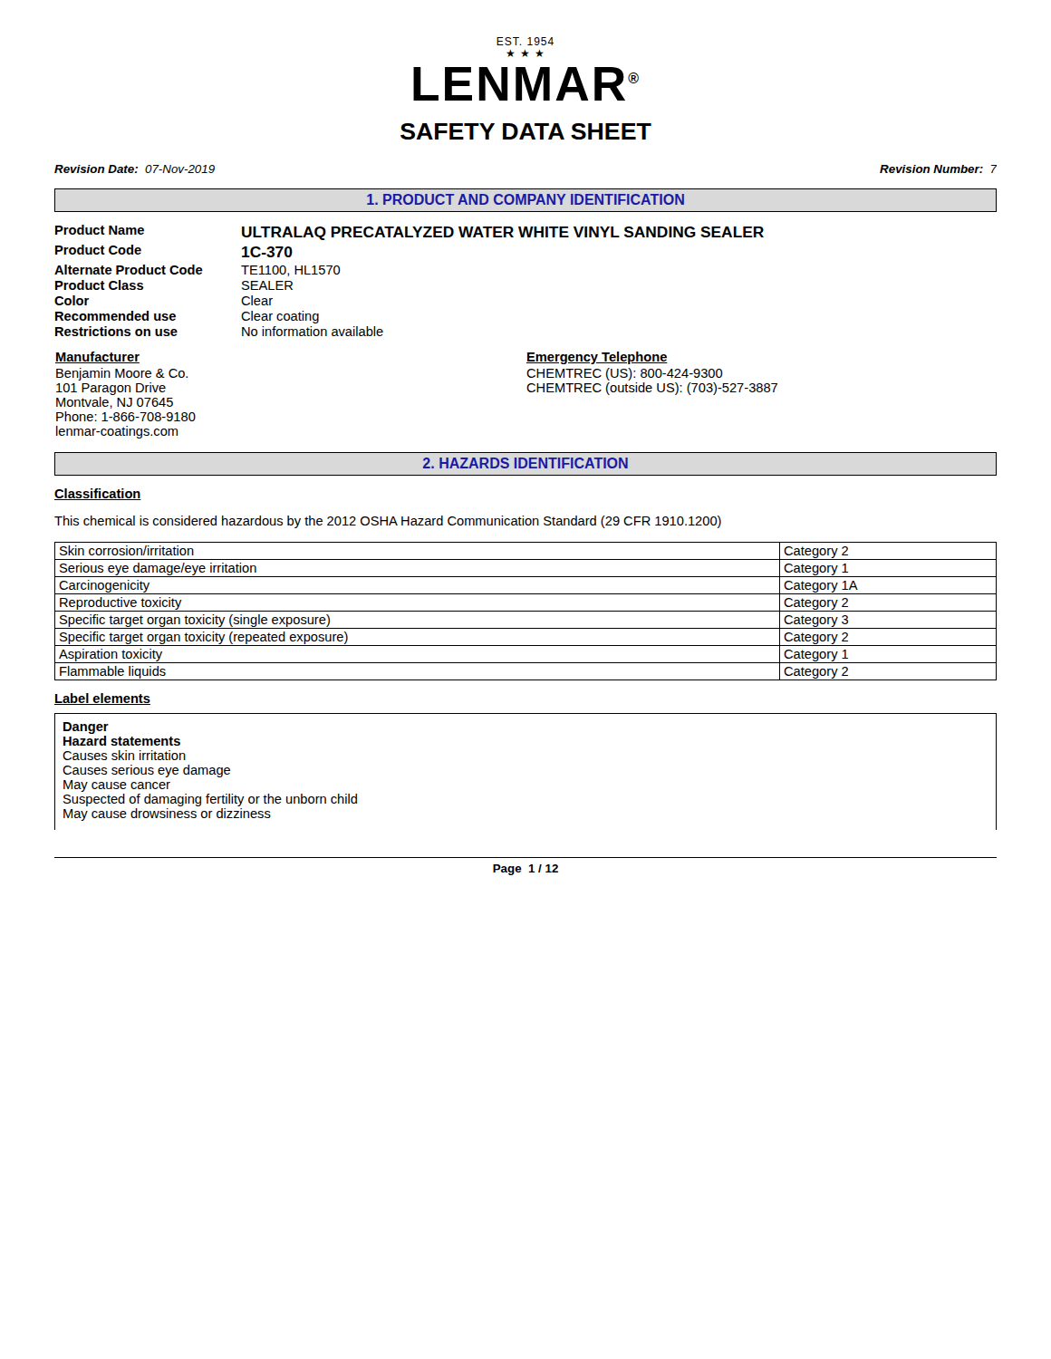EST. 1954
★ ★ ★
LENMAR®
SAFETY DATA SHEET
Revision Date: 07-Nov-2019 Revision Number: 7
1. PRODUCT AND COMPANY IDENTIFICATION
| Product Name | ULTRALAQ PRECATALYZED WATER WHITE VINYL SANDING SEALER |
| Product Code | 1C-370 |
| Alternate Product Code | TE1100, HL1570 |
| Product Class | SEALER |
| Color | Clear |
| Recommended use | Clear coating |
| Restrictions on use | No information available |
| Manufacturer Benjamin Moore & Co. 101 Paragon Drive Montvale, NJ 07645 Phone: 1-866-708-9180 lenmar-coatings.com | Emergency Telephone CHEMTREC (US): 800-424-9300 CHEMTREC (outside US): (703)-527-3887 |
2. HAZARDS IDENTIFICATION
Classification
This chemical is considered hazardous by the 2012 OSHA Hazard Communication Standard (29 CFR 1910.1200)
| Skin corrosion/irritation | Category 2 |
| Serious eye damage/eye irritation | Category 1 |
| Carcinogenicity | Category 1A |
| Reproductive toxicity | Category 2 |
| Specific target organ toxicity (single exposure) | Category 3 |
| Specific target organ toxicity (repeated exposure) | Category 2 |
| Aspiration toxicity | Category 1 |
| Flammable liquids | Category 2 |
Label elements
Danger
Hazard statements
Causes skin irritation
Causes serious eye damage
May cause cancer
Suspected of damaging fertility or the unborn child
May cause drowsiness or dizziness
Page 1 / 12